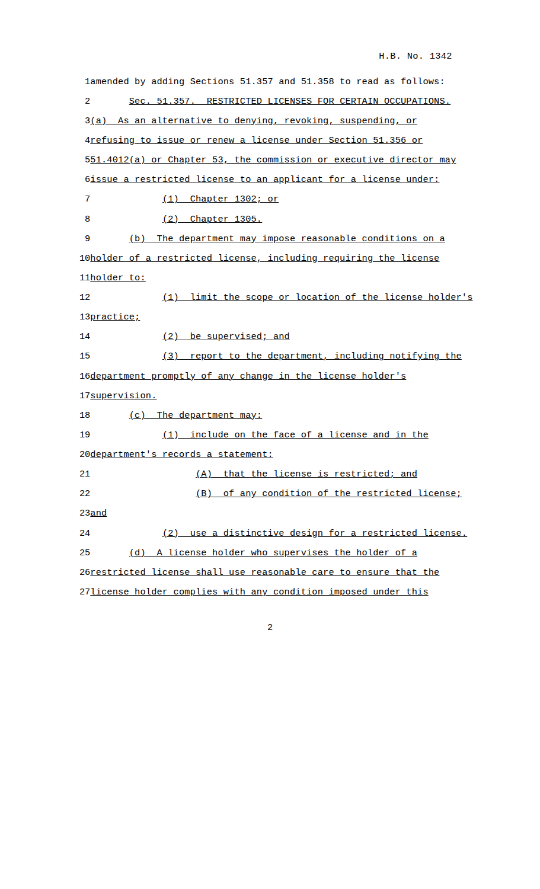H.B. No. 1342
| 1 | amended by adding Sections 51.357 and 51.358 to read as follows: |
| 2 | Sec. 51.357. RESTRICTED LICENSES FOR CERTAIN OCCUPATIONS. |
| 3 | (a) As an alternative to denying, revoking, suspending, or |
| 4 | refusing to issue or renew a license under Section 51.356 or |
| 5 | 51.4012(a) or Chapter 53, the commission or executive director may |
| 6 | issue a restricted license to an applicant for a license under: |
| 7 | (1) Chapter 1302; or |
| 8 | (2) Chapter 1305. |
| 9 | (b) The department may impose reasonable conditions on a |
| 10 | holder of a restricted license, including requiring the license |
| 11 | holder to: |
| 12 | (1) limit the scope or location of the license holder's |
| 13 | practice; |
| 14 | (2) be supervised; and |
| 15 | (3) report to the department, including notifying the |
| 16 | department promptly of any change in the license holder's |
| 17 | supervision. |
| 18 | (c) The department may: |
| 19 | (1) include on the face of a license and in the |
| 20 | department's records a statement: |
| 21 | (A) that the license is restricted; and |
| 22 | (B) of any condition of the restricted license; |
| 23 | and |
| 24 | (2) use a distinctive design for a restricted license. |
| 25 | (d) A license holder who supervises the holder of a |
| 26 | restricted license shall use reasonable care to ensure that the |
| 27 | license holder complies with any condition imposed under this |
2